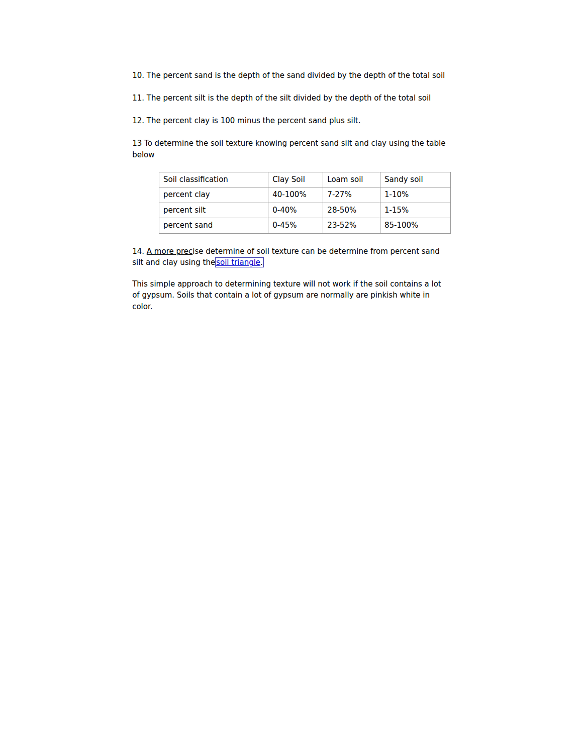10. The percent sand is the depth of the sand divided by the depth of the total soil
11. The percent silt is the depth of the silt divided by the depth of the total soil
12. The percent clay is 100 minus the percent sand plus silt.
13 To determine the soil texture knowing percent sand silt and clay using the table below
| Soil classification | Clay Soil | Loam soil | Sandy soil |
| percent clay | 40-100% | 7-27% | 1-10% |
| percent silt | 0-40% | 28-50% | 1-15% |
| percent sand | 0-45% | 23-52% | 85-100% |
14. A more precise determine of soil texture can be determine from percent sand silt and clay using thesoil triangle.
This simple approach to determining texture will not work if the soil contains a lot of gypsum. Soils that contain a lot of gypsum are normally are pinkish white in color.